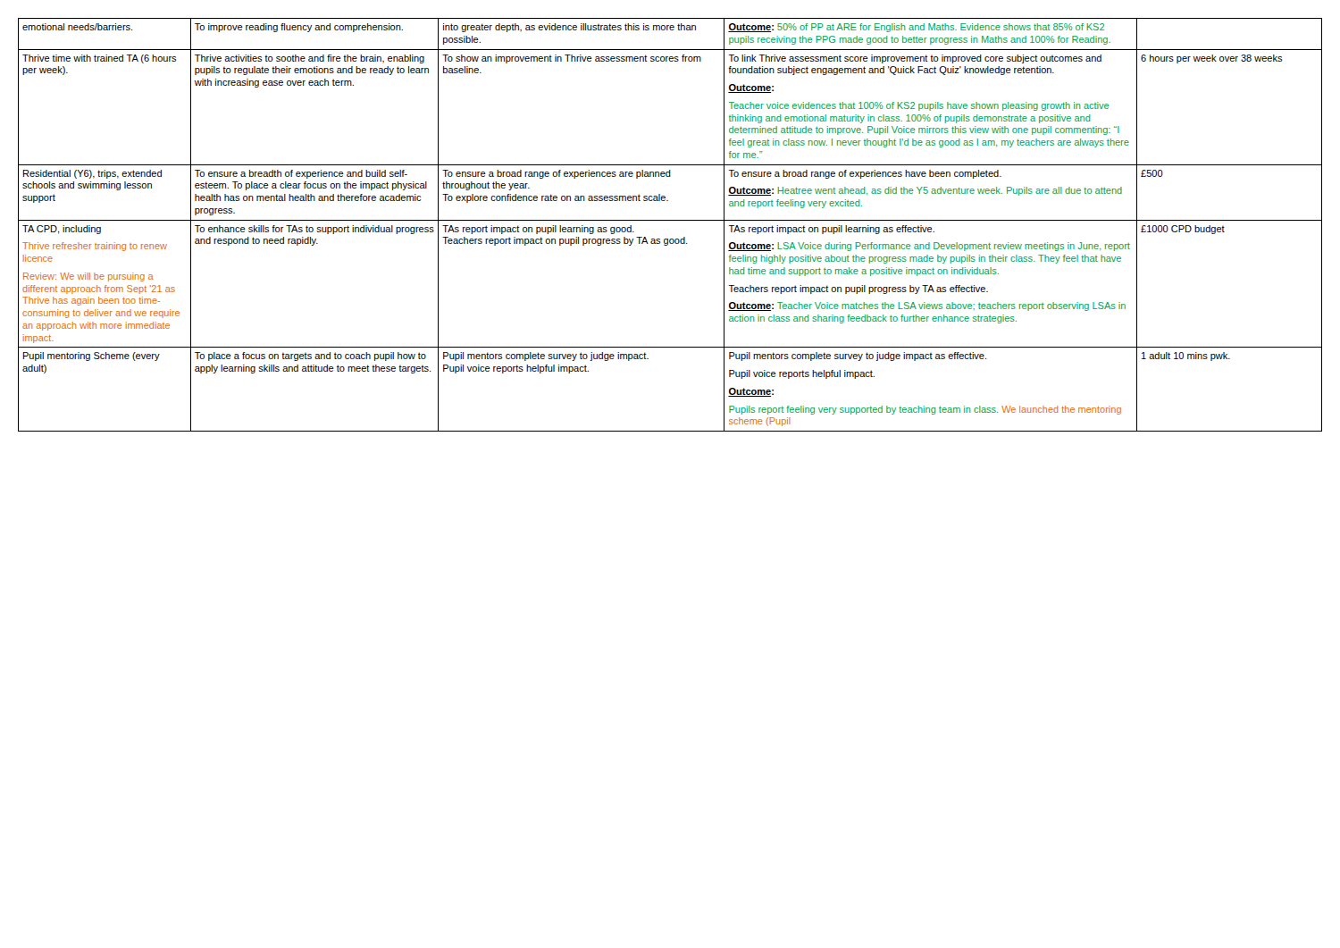| emotional needs/barriers. | To improve reading fluency and comprehension. | into greater depth, as evidence illustrates this is more than possible. | Outcome : 50% of PP at ARE for English and Maths. Evidence shows that 85% of KS2 pupils receiving the PPG made good to better progress in Maths and 100% for Reading. | |
| Thrive time with trained TA (6 hours per week). | Thrive activities to soothe and fire the brain, enabling pupils to regulate their emotions and be ready to learn with increasing ease over each term. | To show an improvement in Thrive assessment scores from baseline. | To link Thrive assessment score improvement to improved core subject outcomes and foundation subject engagement and 'Quick Fact Quiz' knowledge retention. Outcome : Teacher voice evidences that 100% of KS2 pupils have shown pleasing growth in active thinking and emotional maturity in class. 100% of pupils demonstrate a positive and determined attitude to improve. Pupil Voice mirrors this view with one pupil commenting: “I feel great in class now. I never thought I'd be as good as I am, my teachers are always there for me.” | 6 hours per week over 38 weeks |
| Residential (Y6), trips, extended schools and swimming lesson support | To ensure a breadth of experience and build self-esteem. To place a clear focus on the impact physical health has on mental health and therefore academic progress. | To ensure a broad range of experiences are planned throughout the year. To explore confidence rate on an assessment scale. | To ensure a broad range of experiences have been completed. Outcome : Heatree went ahead, as did the Y5 adventure week. Pupils are all due to attend and report feeling very excited. | £500 |
| TA CPD, including Thrive refresher training to renew licence Review: We will be pursuing a different approach from Sept '21 as Thrive has again been too time-consuming to deliver and we require an approach with more immediate impact. | To enhance skills for TAs to support individual progress and respond to need rapidly. | TAs report impact on pupil learning as good. Teachers report impact on pupil progress by TA as good. | TAs report impact on pupil learning as effective. Outcome : LSA Voice during Performance and Development review meetings in June, report feeling highly positive about the progress made by pupils in their class. They feel that have had time and support to make a positive impact on individuals. Teachers report impact on pupil progress by TA as effective. Outcome : Teacher Voice matches the LSA views above; teachers report observing LSAs in action in class and sharing feedback to further enhance strategies. | £1000 CPD budget |
| Pupil mentoring Scheme (every adult) | To place a focus on targets and to coach pupil how to apply learning skills and attitude to meet these targets. | Pupil mentors complete survey to judge impact. Pupil voice reports helpful impact. | Pupil mentors complete survey to judge impact as effective. Pupil voice reports helpful impact. Outcome : Pupils report feeling very supported by teaching team in class. We launched the mentoring scheme (Pupil | 1 adult 10 mins pwk. |